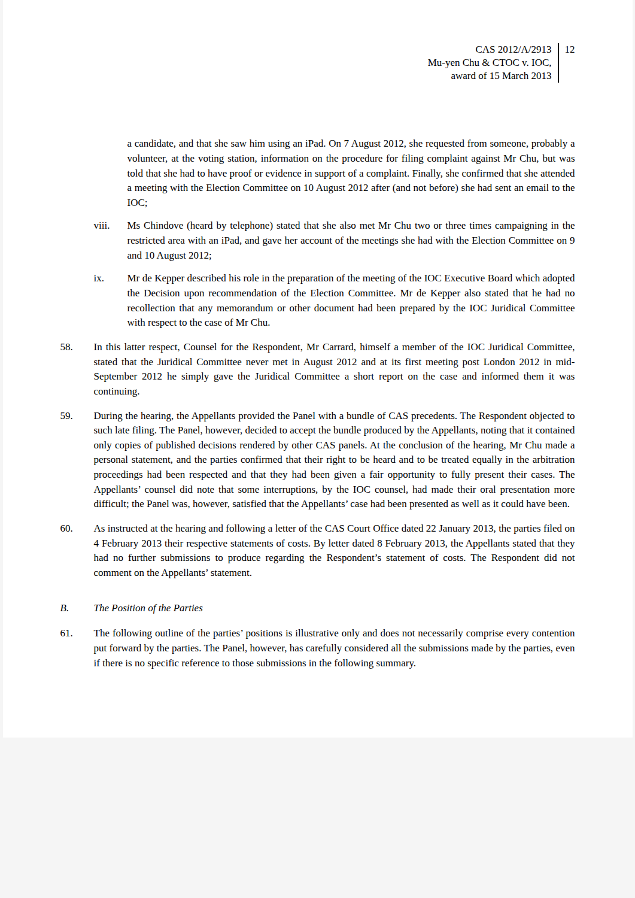CAS 2012/A/2913
Mu-yen Chu & CTOC v. IOC,
award of 15 March 2013
12
a candidate, and that she saw him using an iPad. On 7 August 2012, she requested from someone, probably a volunteer, at the voting station, information on the procedure for filing complaint against Mr Chu, but was told that she had to have proof or evidence in support of a complaint. Finally, she confirmed that she attended a meeting with the Election Committee on 10 August 2012 after (and not before) she had sent an email to the IOC;
viii. Ms Chindove (heard by telephone) stated that she also met Mr Chu two or three times campaigning in the restricted area with an iPad, and gave her account of the meetings she had with the Election Committee on 9 and 10 August 2012;
ix. Mr de Kepper described his role in the preparation of the meeting of the IOC Executive Board which adopted the Decision upon recommendation of the Election Committee. Mr de Kepper also stated that he had no recollection that any memorandum or other document had been prepared by the IOC Juridical Committee with respect to the case of Mr Chu.
58. In this latter respect, Counsel for the Respondent, Mr Carrard, himself a member of the IOC Juridical Committee, stated that the Juridical Committee never met in August 2012 and at its first meeting post London 2012 in mid-September 2012 he simply gave the Juridical Committee a short report on the case and informed them it was continuing.
59. During the hearing, the Appellants provided the Panel with a bundle of CAS precedents. The Respondent objected to such late filing. The Panel, however, decided to accept the bundle produced by the Appellants, noting that it contained only copies of published decisions rendered by other CAS panels. At the conclusion of the hearing, Mr Chu made a personal statement, and the parties confirmed that their right to be heard and to be treated equally in the arbitration proceedings had been respected and that they had been given a fair opportunity to fully present their cases. The Appellants’ counsel did note that some interruptions, by the IOC counsel, had made their oral presentation more difficult; the Panel was, however, satisfied that the Appellants’ case had been presented as well as it could have been.
60. As instructed at the hearing and following a letter of the CAS Court Office dated 22 January 2013, the parties filed on 4 February 2013 their respective statements of costs. By letter dated 8 February 2013, the Appellants stated that they had no further submissions to produce regarding the Respondent’s statement of costs. The Respondent did not comment on the Appellants’ statement.
B. The Position of the Parties
61. The following outline of the parties’ positions is illustrative only and does not necessarily comprise every contention put forward by the parties. The Panel, however, has carefully considered all the submissions made by the parties, even if there is no specific reference to those submissions in the following summary.